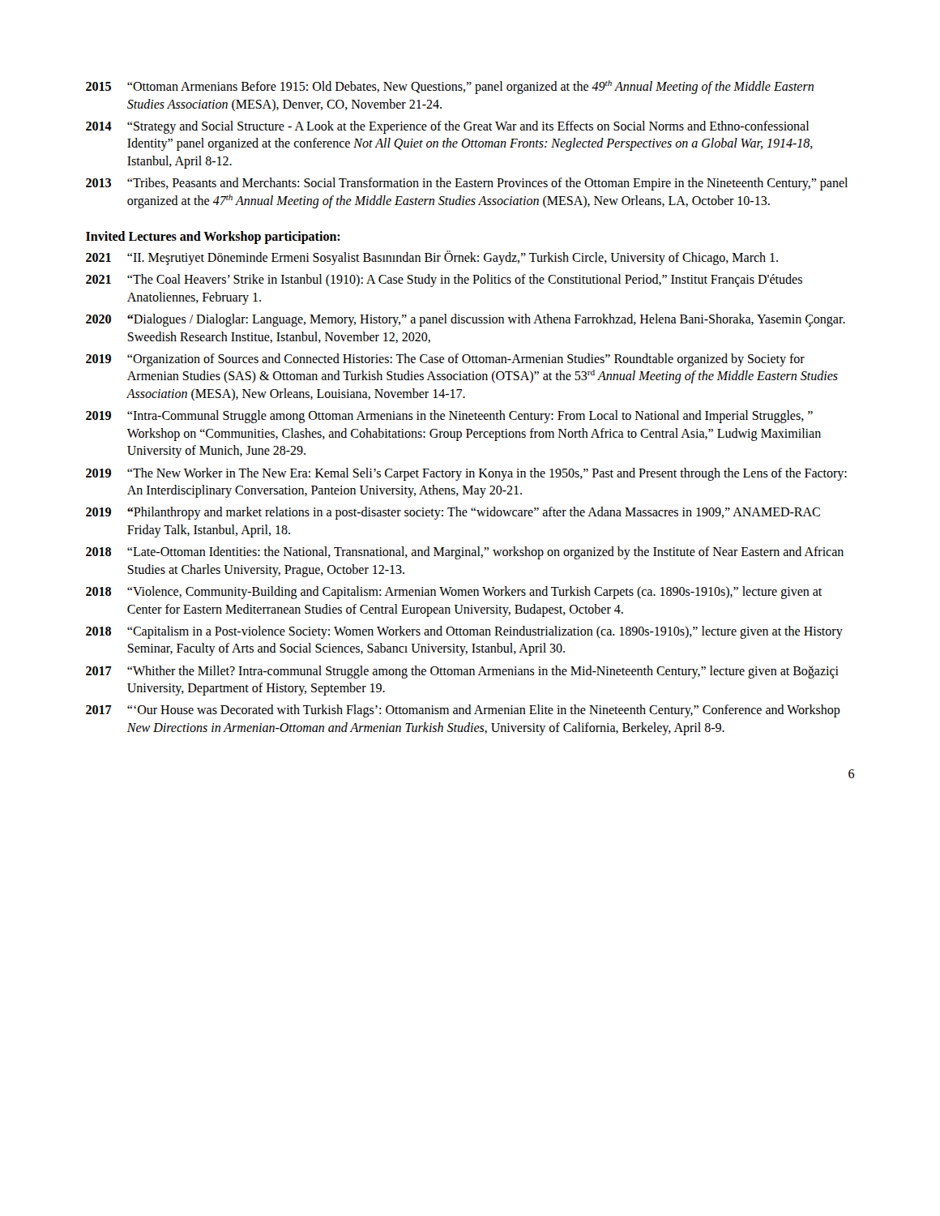2015
“Ottoman Armenians Before 1915: Old Debates, New Questions,” panel organized at the 49th Annual Meeting of the Middle Eastern Studies Association (MESA), Denver, CO, November 21-24.
2014
“Strategy and Social Structure - A Look at the Experience of the Great War and its Effects on Social Norms and Ethno-confessional Identity” panel organized at the conference Not All Quiet on the Ottoman Fronts: Neglected Perspectives on a Global War, 1914-18, Istanbul, April 8-12.
2013
“Tribes, Peasants and Merchants: Social Transformation in the Eastern Provinces of the Ottoman Empire in the Nineteenth Century,” panel organized at the 47th Annual Meeting of the Middle Eastern Studies Association (MESA), New Orleans, LA, October 10-13.
Invited Lectures and Workshop participation:
2021
“II. Meşrutiyet Döneminde Ermeni Sosyalist Basınından Bir Örnek: Gaydz,” Turkish Circle, University of Chicago, March 1.
2021
“The Coal Heavers’ Strike in Istanbul (1910): A Case Study in the Politics of the Constitutional Period,” Institut Français D'études Anatoliennes, February 1.
2020
“Dialogues / Dialoglar: Language, Memory, History,” a panel discussion with Athena Farrokhzad, Helena Bani-Shoraka, Yasemin Çongar. Sweedish Research Institue, Istanbul, November 12, 2020,
2019
“Organization of Sources and Connected Histories: The Case of Ottoman-Armenian Studies” Roundtable organized by Society for Armenian Studies (SAS) & Ottoman and Turkish Studies Association (OTSA)” at the 53rd Annual Meeting of the Middle Eastern Studies Association (MESA), New Orleans, Louisiana, November 14-17.
2019
“Intra-Communal Struggle among Ottoman Armenians in the Nineteenth Century: From Local to National and Imperial Struggles, ” Workshop on “Communities, Clashes, and Cohabitations: Group Perceptions from North Africa to Central Asia,” Ludwig Maximilian University of Munich, June 28-29.
2019
“The New Worker in The New Era: Kemal Seli’s Carpet Factory in Konya in the 1950s,” Past and Present through the Lens of the Factory: An Interdisciplinary Conversation, Panteion University, Athens, May 20-21.
2019
“Philanthropy and market relations in a post-disaster society: The “widowcare” after the Adana Massacres in 1909,” ANAMED-RAC Friday Talk, Istanbul, April, 18.
2018
“Late-Ottoman Identities: the National, Transnational, and Marginal,” workshop on organized by the Institute of Near Eastern and African Studies at Charles University, Prague, October 12-13.
2018
“Violence, Community-Building and Capitalism: Armenian Women Workers and Turkish Carpets (ca. 1890s-1910s),” lecture given at Center for Eastern Mediterranean Studies of Central European University, Budapest, October 4.
2018
“Capitalism in a Post-violence Society: Women Workers and Ottoman Reindustrialization (ca. 1890s-1910s),” lecture given at the History Seminar, Faculty of Arts and Social Sciences, Sabancı University, Istanbul, April 30.
2017
“Whither the Millet? Intra-communal Struggle among the Ottoman Armenians in the Mid-Nineteenth Century,” lecture given at Boğaziçi University, Department of History, September 19.
2017
“‘Our House was Decorated with Turkish Flags’: Ottomanism and Armenian Elite in the Nineteenth Century,” Conference and Workshop New Directions in Armenian-Ottoman and Armenian Turkish Studies, University of California, Berkeley, April 8-9.
6